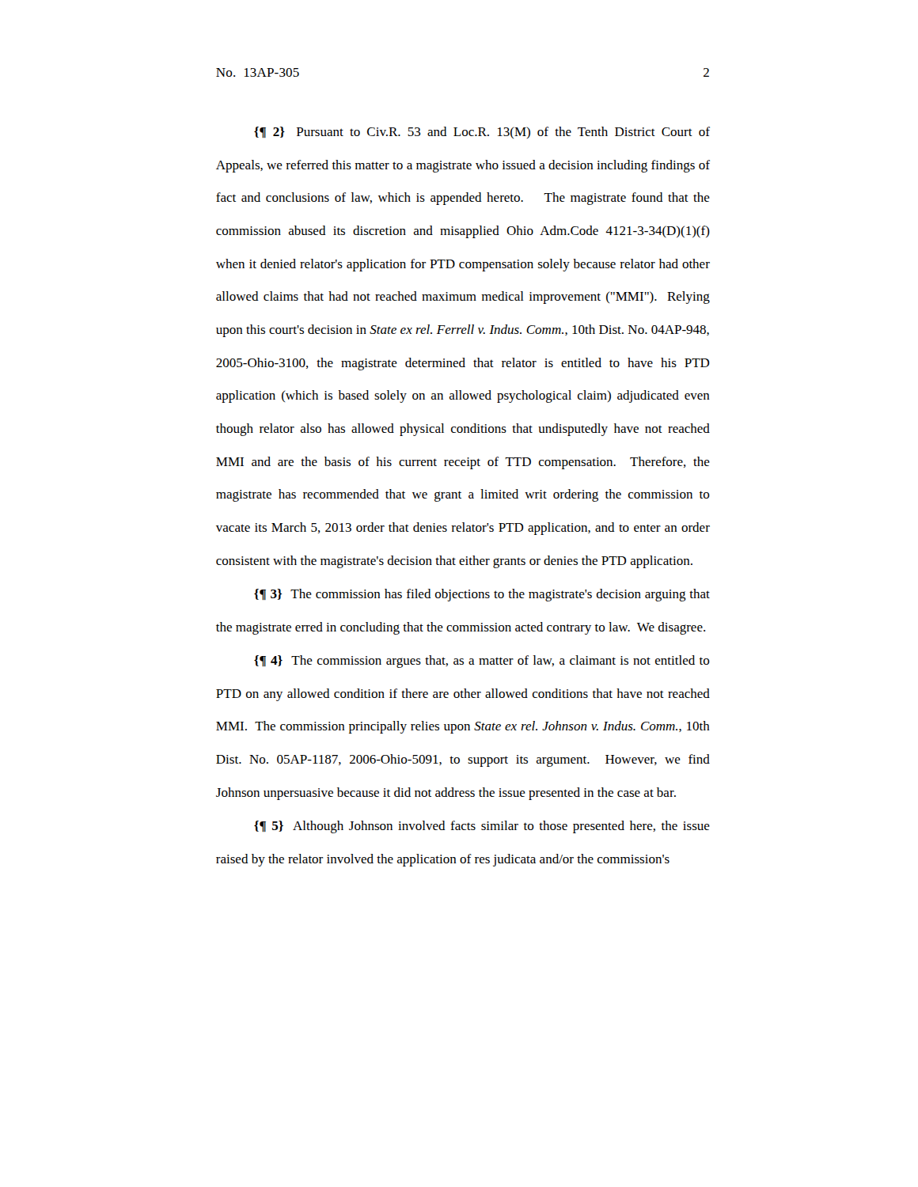No. 13AP-305 2
{¶ 2} Pursuant to Civ.R. 53 and Loc.R. 13(M) of the Tenth District Court of Appeals, we referred this matter to a magistrate who issued a decision including findings of fact and conclusions of law, which is appended hereto. The magistrate found that the commission abused its discretion and misapplied Ohio Adm.Code 4121-3-34(D)(1)(f) when it denied relator's application for PTD compensation solely because relator had other allowed claims that had not reached maximum medical improvement ("MMI"). Relying upon this court's decision in State ex rel. Ferrell v. Indus. Comm., 10th Dist. No. 04AP-948, 2005-Ohio-3100, the magistrate determined that relator is entitled to have his PTD application (which is based solely on an allowed psychological claim) adjudicated even though relator also has allowed physical conditions that undisputedly have not reached MMI and are the basis of his current receipt of TTD compensation. Therefore, the magistrate has recommended that we grant a limited writ ordering the commission to vacate its March 5, 2013 order that denies relator's PTD application, and to enter an order consistent with the magistrate's decision that either grants or denies the PTD application.
{¶ 3} The commission has filed objections to the magistrate's decision arguing that the magistrate erred in concluding that the commission acted contrary to law. We disagree.
{¶ 4} The commission argues that, as a matter of law, a claimant is not entitled to PTD on any allowed condition if there are other allowed conditions that have not reached MMI. The commission principally relies upon State ex rel. Johnson v. Indus. Comm., 10th Dist. No. 05AP-1187, 2006-Ohio-5091, to support its argument. However, we find Johnson unpersuasive because it did not address the issue presented in the case at bar.
{¶ 5} Although Johnson involved facts similar to those presented here, the issue raised by the relator involved the application of res judicata and/or the commission's